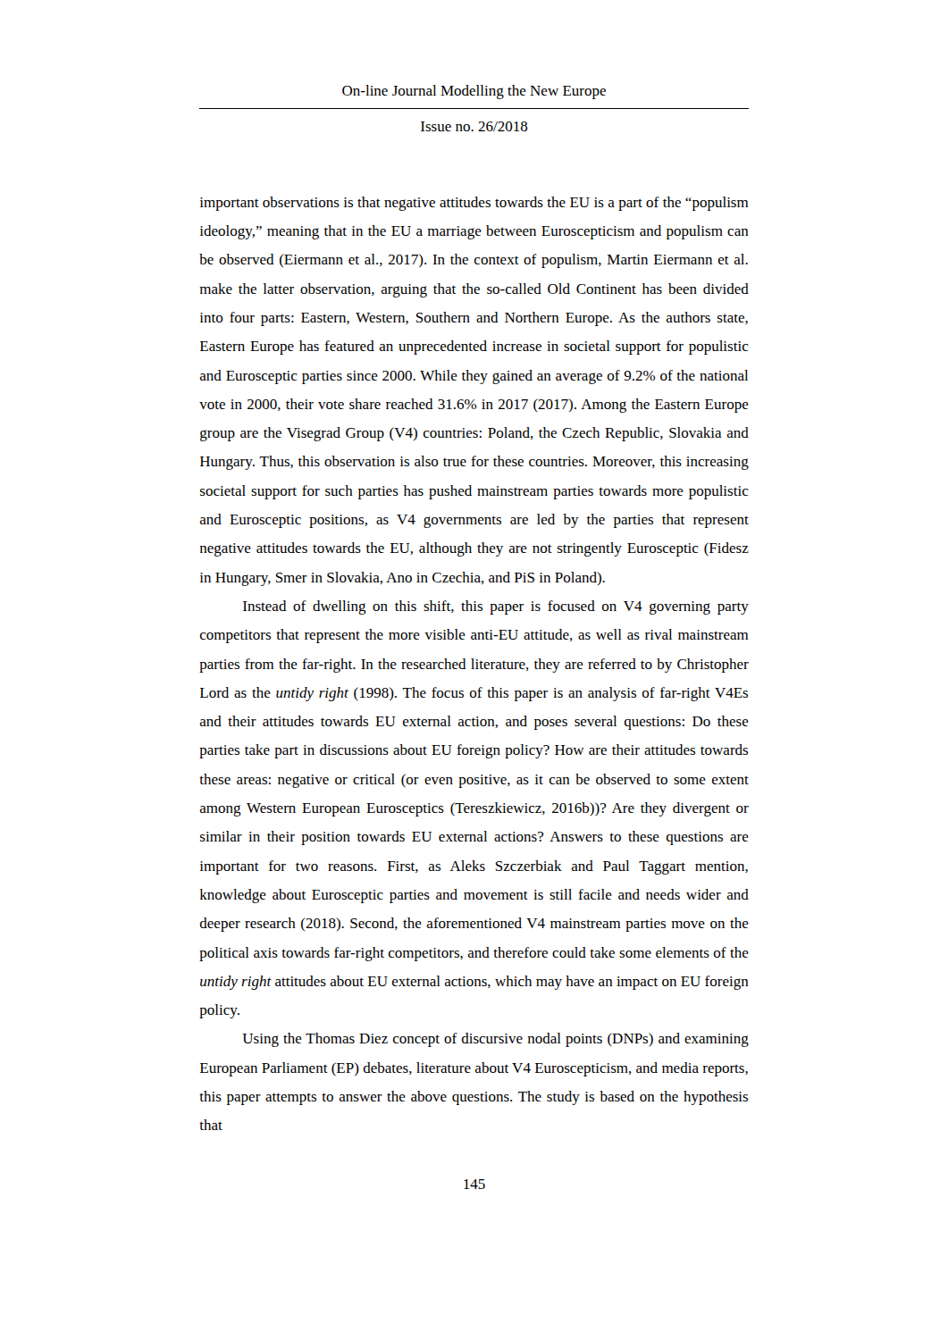On-line Journal Modelling the New Europe
Issue no. 26/2018
important observations is that negative attitudes towards the EU is a part of the “populism ideology,” meaning that in the EU a marriage between Euroscepticism and populism can be observed (Eiermann et al., 2017). In the context of populism, Martin Eiermann et al. make the latter observation, arguing that the so-called Old Continent has been divided into four parts: Eastern, Western, Southern and Northern Europe. As the authors state, Eastern Europe has featured an unprecedented increase in societal support for populistic and Eurosceptic parties since 2000. While they gained an average of 9.2% of the national vote in 2000, their vote share reached 31.6% in 2017 (2017). Among the Eastern Europe group are the Visegrad Group (V4) countries: Poland, the Czech Republic, Slovakia and Hungary. Thus, this observation is also true for these countries. Moreover, this increasing societal support for such parties has pushed mainstream parties towards more populistic and Eurosceptic positions, as V4 governments are led by the parties that represent negative attitudes towards the EU, although they are not stringently Eurosceptic (Fidesz in Hungary, Smer in Slovakia, Ano in Czechia, and PiS in Poland).
Instead of dwelling on this shift, this paper is focused on V4 governing party competitors that represent the more visible anti-EU attitude, as well as rival mainstream parties from the far-right. In the researched literature, they are referred to by Christopher Lord as the untidy right (1998). The focus of this paper is an analysis of far-right V4Es and their attitudes towards EU external action, and poses several questions: Do these parties take part in discussions about EU foreign policy? How are their attitudes towards these areas: negative or critical (or even positive, as it can be observed to some extent among Western European Eurosceptics (Tereszkiewicz, 2016b))? Are they divergent or similar in their position towards EU external actions? Answers to these questions are important for two reasons. First, as Aleks Szczerbiak and Paul Taggart mention, knowledge about Eurosceptic parties and movement is still facile and needs wider and deeper research (2018). Second, the aforementioned V4 mainstream parties move on the political axis towards far-right competitors, and therefore could take some elements of the untidy right attitudes about EU external actions, which may have an impact on EU foreign policy.
Using the Thomas Diez concept of discursive nodal points (DNPs) and examining European Parliament (EP) debates, literature about V4 Euroscepticism, and media reports, this paper attempts to answer the above questions. The study is based on the hypothesis that
145